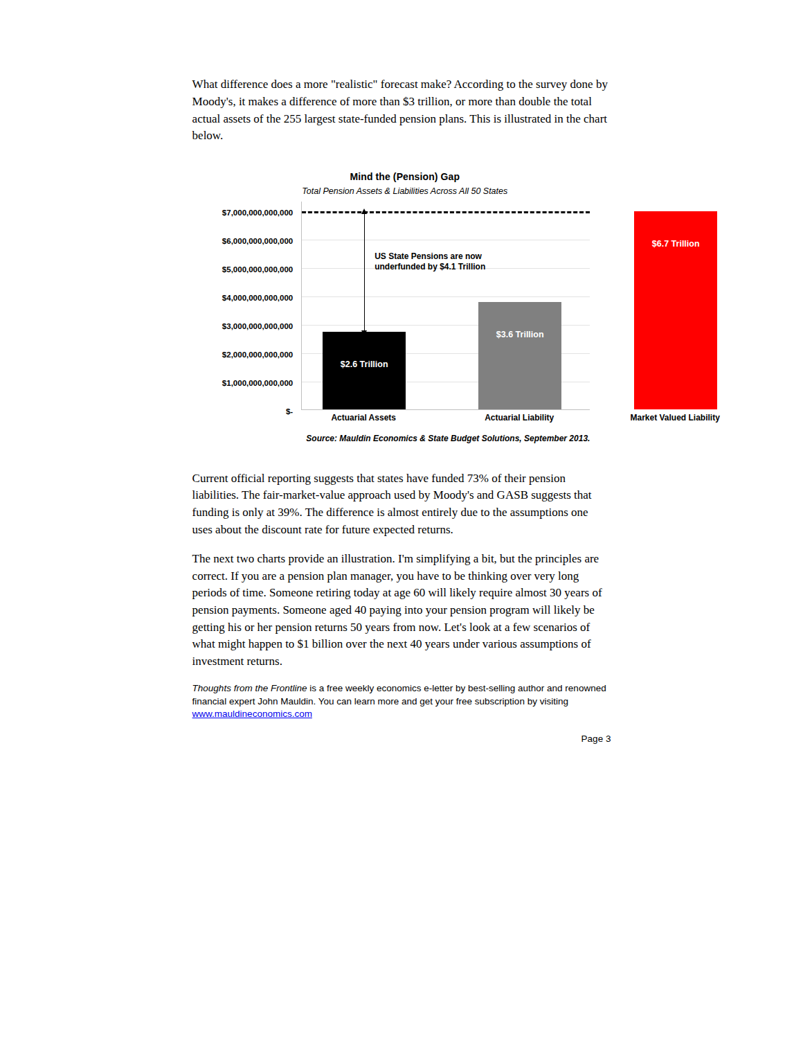What difference does a more "realistic" forecast make? According to the survey done by Moody's, it makes a difference of more than $3 trillion, or more than double the total actual assets of the 255 largest state-funded pension plans. This is illustrated in the chart below.
Mind the (Pension) Gap
Total Pension Assets & Liabilities Across All 50 States
$7,000,000,000,000
$6,000,000,000,000
$5,000,000,000,000
$4,000,000,000,000
$3,000,000,000,000
$2,000,000,000,000
$1,000,000,000,000
$-
US State Pensions are now
underfunded by $4.1 Trillion
$2.6 Trillion
$3.6 Trillion
$6.7 Trillion
Actuarial Assets
Actuarial Liability
Market Valued Liability
Source: Mauldin Economics & State Budget Solutions, September 2013.
Current official reporting suggests that states have funded 73% of their pension liabilities. The fair-market-value approach used by Moody's and GASB suggests that funding is only at 39%. The difference is almost entirely due to the assumptions one uses about the discount rate for future expected returns.
The next two charts provide an illustration. I'm simplifying a bit, but the principles are correct. If you are a pension plan manager, you have to be thinking over very long periods of time. Someone retiring today at age 60 will likely require almost 30 years of pension payments. Someone aged 40 paying into your pension program will likely be getting his or her pension returns 50 years from now. Let's look at a few scenarios of what might happen to $1 billion over the next 40 years under various assumptions of investment returns.
Thoughts from the Frontline is a free weekly economics e-letter by best-selling author and renowned financial expert John Mauldin. You can learn more and get your free subscription by visiting www.mauldineconomics.com
Page 3